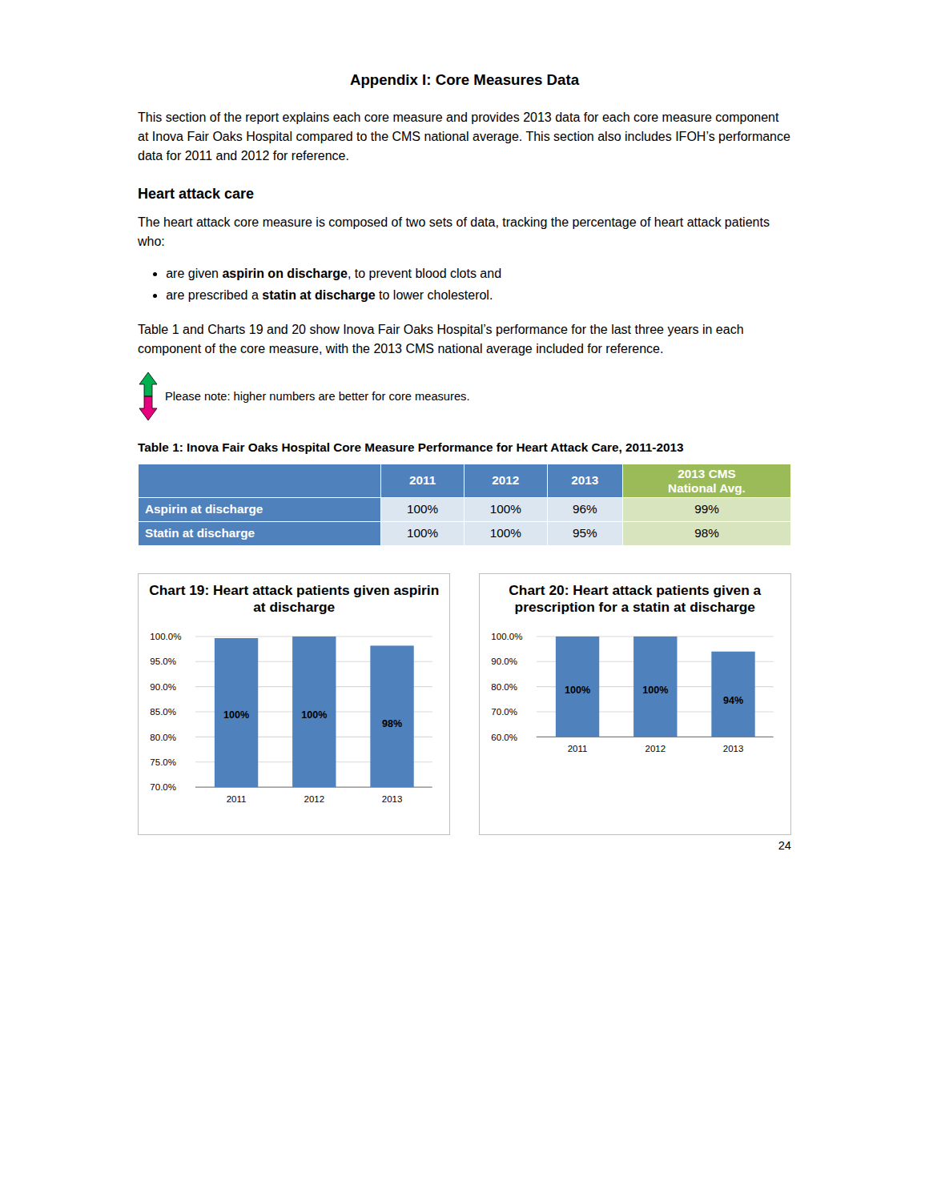Appendix I: Core Measures Data
This section of the report explains each core measure and provides 2013 data for each core measure component at Inova Fair Oaks Hospital compared to the CMS national average. This section also includes IFOH’s performance data for 2011 and 2012 for reference.
Heart attack care
The heart attack core measure is composed of two sets of data, tracking the percentage of heart attack patients who:
are given aspirin on discharge, to prevent blood clots and
are prescribed a statin at discharge to lower cholesterol.
Table 1 and Charts 19 and 20 show Inova Fair Oaks Hospital’s performance for the last three years in each component of the core measure, with the 2013 CMS national average included for reference.
Please note: higher numbers are better for core measures.
Table 1: Inova Fair Oaks Hospital Core Measure Performance for Heart Attack Care, 2011-2013
| | 2011 | 2012 | 2013 | 2013 CMS National Avg. |
| --- | --- | --- | --- | --- |
| Aspirin at discharge | 100% | 100% | 96% | 99% |
| Statin at discharge | 100% | 100% | 95% | 98% |
Chart 19: Heart attack patients given aspirin at discharge
100.0% 95.0% 90.0% 85.0% 80.0% 75.0% 70.0% 100% 100% 98% 2011 2012 2013
Chart 20: Heart attack patients given a prescription for a statin at discharge
100.0% 90.0% 80.0% 70.0% 60.0% 100% 100% 94% 2011 2012 2013
24